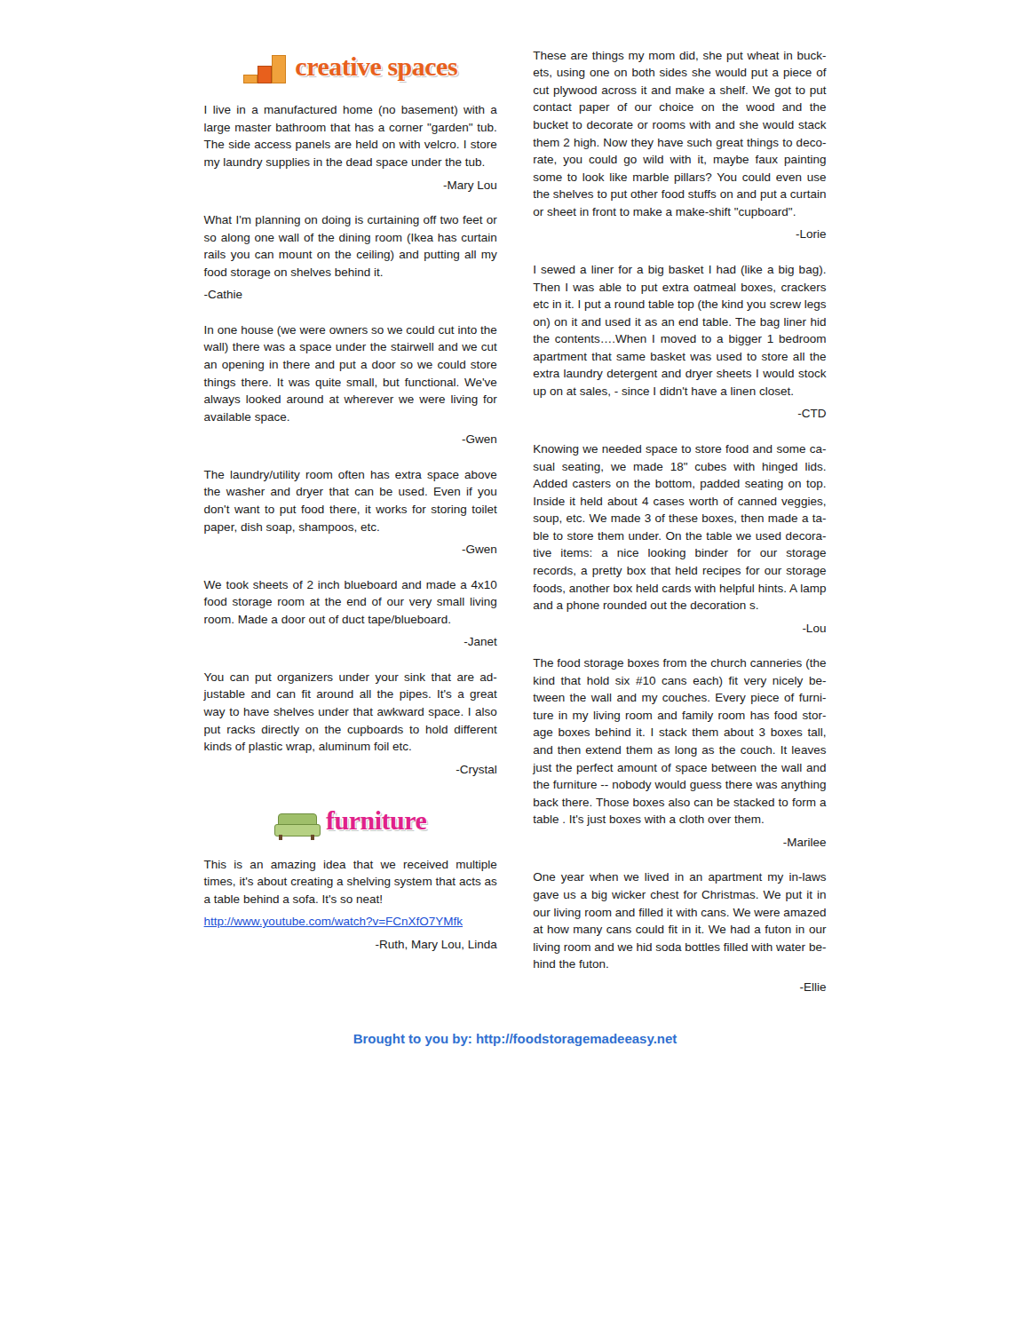creative spaces
I live in a manufactured home (no basement) with a large master bathroom that has a corner "garden" tub. The side access panels are held on with velcro. I store my laundry supplies in the dead space under the tub.
-Mary Lou
What I'm planning on doing is curtaining off two feet or so along one wall of the dining room (Ikea has curtain rails you can mount on the ceiling) and putting all my food storage on shelves behind it.
-Cathie
In one house (we were owners so we could cut into the wall) there was a space under the stairwell and we cut an opening in there and put a door so we could store things there. It was quite small, but functional. We've always looked around at wherever we were living for available space.
-Gwen
The laundry/utility room often has extra space above the washer and dryer that can be used. Even if you don't want to put food there, it works for storing toilet paper, dish soap, shampoos, etc.
-Gwen
We took sheets of 2 inch blueboard and made a 4x10 food storage room at the end of our very small living room. Made a door out of duct tape/blueboard.
-Janet
You can put organizers under your sink that are adjustable and can fit around all the pipes. It's a great way to have shelves under that awkward space. I also put racks directly on the cupboards to hold different kinds of plastic wrap, aluminum foil etc.
-Crystal
furniture
This is an amazing idea that we received multiple times, it's about creating a shelving system that acts as a table behind a sofa. It's so neat!
http://www.youtube.com/watch?v=FCnXfO7YMfk
-Ruth, Mary Lou, Linda
These are things my mom did, she put wheat in buckets, using one on both sides she would put a piece of cut plywood across it and make a shelf. We got to put contact paper of our choice on the wood and the bucket to decorate or rooms with and she would stack them 2 high. Now they have such great things to decorate, you could go wild with it, maybe faux painting some to look like marble pillars? You could even use the shelves to put other food stuffs on and put a curtain or sheet in front to make a make-shift "cupboard".
-Lorie
I sewed a liner for a big basket I had (like a big bag). Then I was able to put extra oatmeal boxes, crackers etc in it. I put a round table top (the kind you screw legs on) on it and used it as an end table. The bag liner hid the contents….When I moved to a bigger 1 bedroom apartment that same basket was used to store all the extra laundry detergent and dryer sheets I would stock up on at sales, - since I didn't have a linen closet.
-CTD
Knowing we needed space to store food and some casual seating, we made 18" cubes with hinged lids. Added casters on the bottom, padded seating on top. Inside it held about 4 cases worth of canned veggies, soup, etc. We made 3 of these boxes, then made a table to store them under. On the table we used decorative items: a nice looking binder for our storage records, a pretty box that held recipes for our storage foods, another box held cards with helpful hints. A lamp and a phone rounded out the decoration s.
-Lou
The food storage boxes from the church canneries (the kind that hold six #10 cans each) fit very nicely between the wall and my couches. Every piece of furniture in my living room and family room has food storage boxes behind it. I stack them about 3 boxes tall, and then extend them as long as the couch. It leaves just the perfect amount of space between the wall and the furniture -- nobody would guess there was anything back there. Those boxes also can be stacked to form a table . It's just boxes with a cloth over them.
-Marilee
One year when we lived in an apartment my in-laws gave us a big wicker chest for Christmas. We put it in our living room and filled it with cans. We were amazed at how many cans could fit in it. We had a futon in our living room and we hid soda bottles filled with water behind the futon.
-Ellie
Brought to you by: http://foodstoragemadeeasy.net